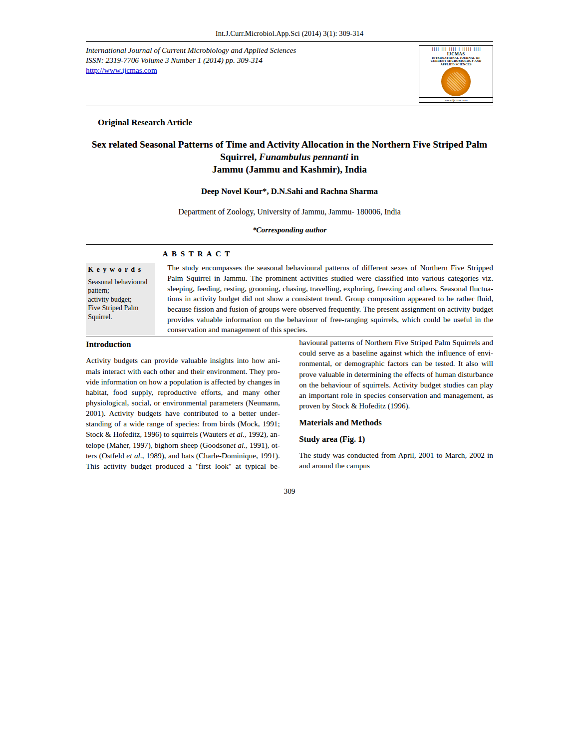Int.J.Curr.Microbiol.App.Sci (2014) 3(1): 309-314
International Journal of Current Microbiology and Applied Sciences ISSN: 2319-7706 Volume 3 Number 1 (2014) pp. 309-314 http://www.ijcmas.com
|||| ||| |||| | ||||| |||| IJCMAS INTERNATIONAL JOURNAL OF
CURRENT MICROBIOLOGY AND
APPLIED SCIENCES
www.ijcmas.com
Original Research Article
Sex related Seasonal Patterns of Time and Activity Allocation in the Northern Five Striped Palm Squirrel, Funambulus pennanti in
Jammu (Jammu and Kashmir), India
Deep Novel Kour*, D.N.Sahi and Rachna Sharma
Department of Zoology, University of Jammu, Jammu- 180006, India
*Corresponding author
A B S T R A C T
K e y w o r d s Seasonal behavioural pattern;
activity budget;
Five Striped Palm Squirrel.
The study encompasses the seasonal behavioural patterns of different sexes of Northern Five Stripped Palm Squirrel in Jammu. The prominent activities studied were classified into various categories viz. sleeping, feeding, resting, grooming, chasing, travelling, exploring, freezing and others. Seasonal fluctuations in activity budget did not show a consistent trend. Group composition appeared to be rather fluid, because fission and fusion of groups were observed frequently. The present assignment on activity budget provides valuable information on the behaviour of free-ranging squirrels, which could be useful in the conservation and management of this species.
Introduction
Activity budgets can provide valuable insights into how animals interact with each other and their environment. They provide information on how a population is affected by changes in habitat, food supply, reproductive efforts, and many other physiological, social, or environmental parameters (Neumann, 2001). Activity budgets have contributed to a better understanding of a wide range of species: from birds (Mock, 1991; Stock & Hofeditz, 1996) to squirrels (Wauters et al., 1992), antelope (Maher, 1997), bighorn sheep (Goodsonet al., 1991), otters (Ostfeld et al., 1989), and bats (Charle-Dominique, 1991). This activity budget produced a ''first look'' at typical behavioural patterns of Northern Five Striped Palm Squirrels and could serve as a baseline against which the influence of environmental, or demographic factors can be tested. It also will prove valuable in determining the effects of human disturbance on the behaviour of squirrels. Activity budget studies can play an important role in species conservation and management, as proven by Stock & Hofeditz (1996).
Materials and Methods
Study area (Fig. 1)
The study was conducted from April, 2001 to March, 2002 in and around the campus
309